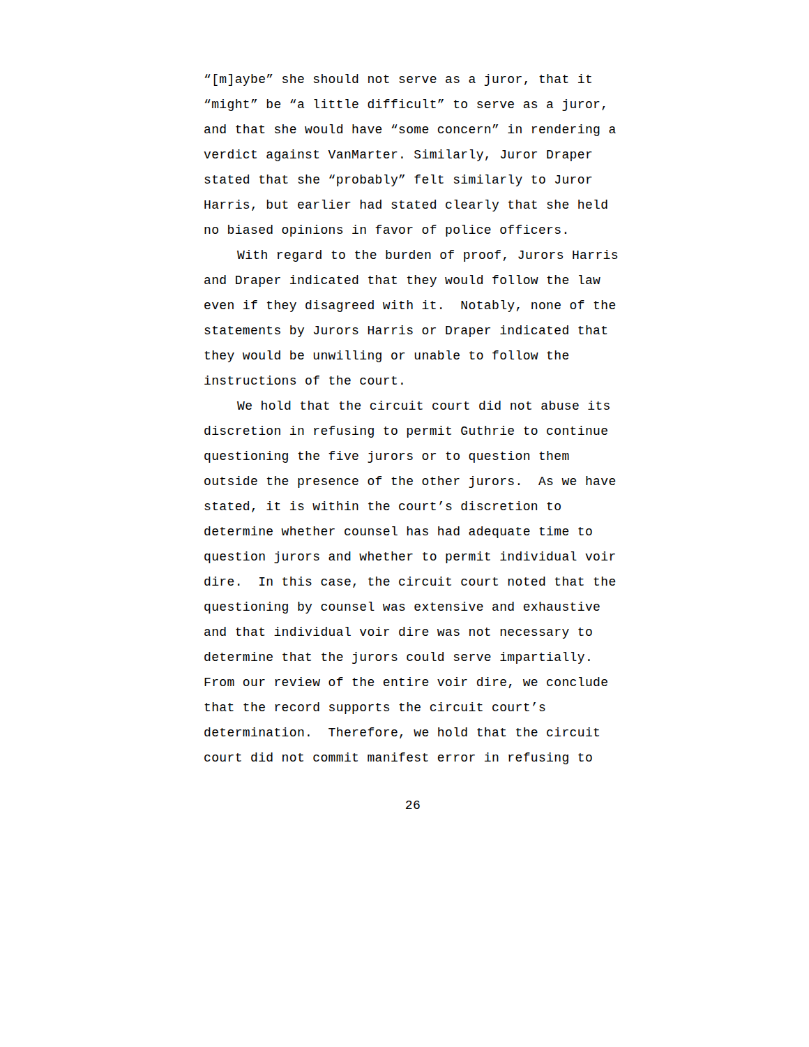“[m]aybe” she should not serve as a juror, that it “might” be “a little difficult” to serve as a juror, and that she would have “some concern” in rendering a verdict against VanMarter. Similarly, Juror Draper stated that she “probably” felt similarly to Juror Harris, but earlier had stated clearly that she held no biased opinions in favor of police officers.
With regard to the burden of proof, Jurors Harris and Draper indicated that they would follow the law even if they disagreed with it. Notably, none of the statements by Jurors Harris or Draper indicated that they would be unwilling or unable to follow the instructions of the court.
We hold that the circuit court did not abuse its discretion in refusing to permit Guthrie to continue questioning the five jurors or to question them outside the presence of the other jurors. As we have stated, it is within the court’s discretion to determine whether counsel has had adequate time to question jurors and whether to permit individual voir dire. In this case, the circuit court noted that the questioning by counsel was extensive and exhaustive and that individual voir dire was not necessary to determine that the jurors could serve impartially. From our review of the entire voir dire, we conclude that the record supports the circuit court’s determination. Therefore, we hold that the circuit court did not commit manifest error in refusing to
26